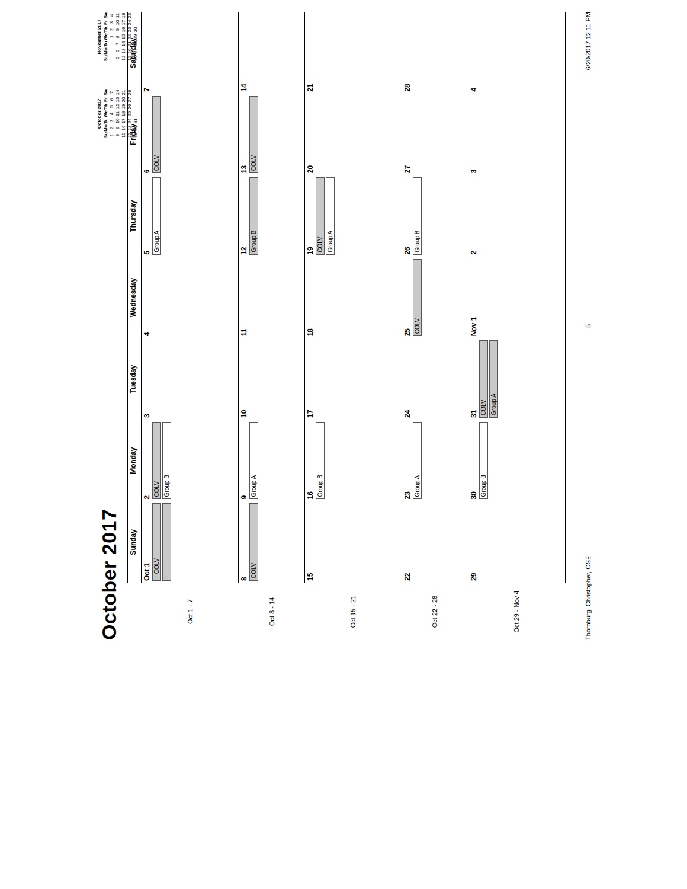October 2017
October 2017
| Su | Mo | Tu | We | Th | Fr | Sa |
| --- | --- | --- | --- | --- | --- | --- |
| 1 | 2 | 3 | 4 | 5 | 6 | 7 |
| 8 | 9 | 10 | 11 | 12 | 13 | 14 |
| 15 | 16 | 17 | 18 | 19 | 20 | 21 |
| 22 | 23 | 24 | 25 | 26 | 27 | 28 |
| 29 | 30 | 31 | | | | |
November 2017
| Su | Mo | Tu | We | Th | Fr | Sa |
| --- | --- | --- | --- | --- | --- | --- |
| | | | 1 | 2 | 3 | 4 |
| 5 | 6 | 7 | 8 | 9 | 10 | 11 |
| 12 | 13 | 14 | 15 | 16 | 17 | 18 |
| 19 | 20 | 21 | 22 | 23 | 24 | 25 |
| 26 | 27 | 28 | 29 | 30 | | |
| | Sunday | Monday | Tuesday | Wednesday | Thursday | Friday | Saturday |
| --- | --- | --- | --- | --- | --- | --- | --- |
| Oct 1 - 7 | Oct 1 ↑ COLV ↑ | 2 COLV Group B | 3 | 4 | 5 Group A | 6 COLV | 7 |
| Oct 8 - 14 | 8 COLV | 9 Group A | 10 | 11 | 12 Group B | 13 COLV | 14 |
| Oct 15 - 21 | 15 | 16 Group B | 17 | 18 | 19 COLV Group A | 20 | 21 |
| Oct 22 - 28 | 22 | 23 Group A | 24 | 25 COLV | 26 Group B | 27 | 28 |
| Oct 29 - Nov 4 | 29 | 30 Group B | 31 COLV Group A | Nov 1 | 2 | 3 | 4 |
Thornburg, Christopher, OSE
5
6/20/2017 12:11 PM